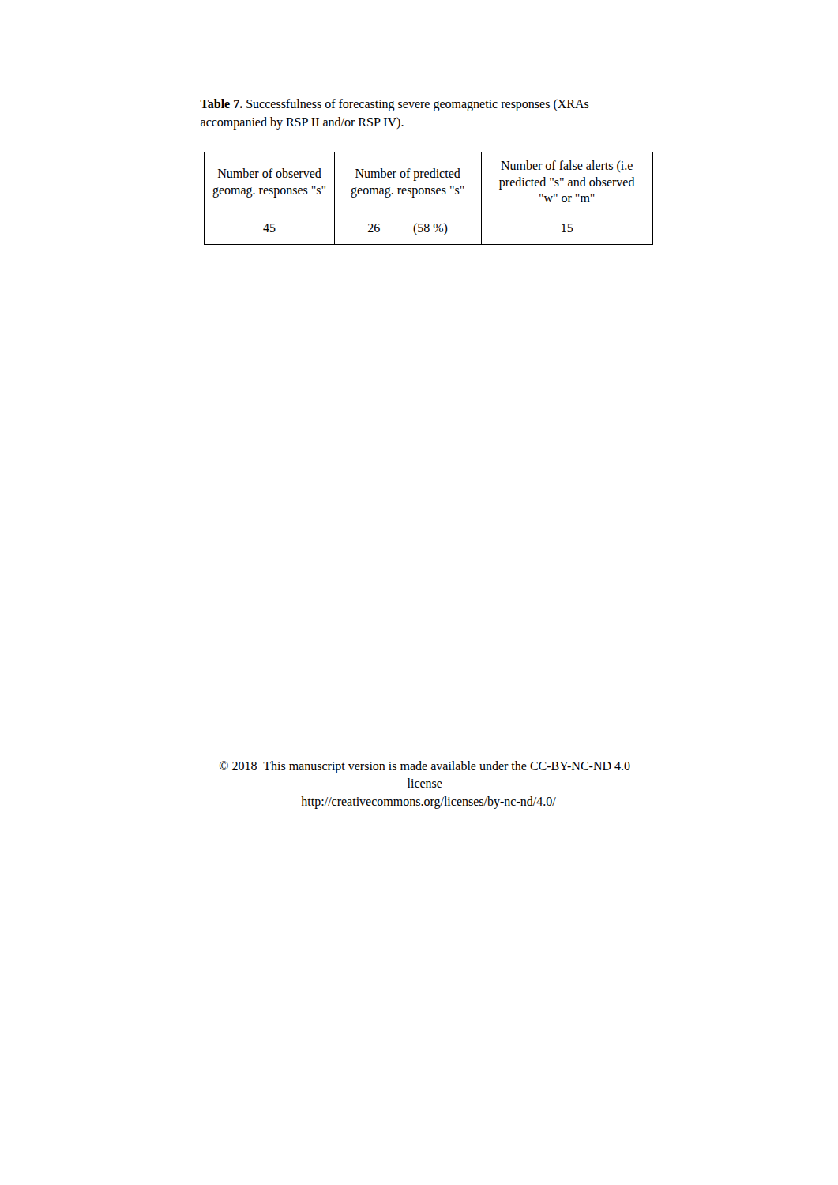Table 7. Successfulness of forecasting severe geomagnetic responses (XRAs accompanied by RSP II and/or RSP IV).
| Number of observed geomag. responses "s" | Number of predicted geomag. responses "s" | Number of false alerts (i.e predicted "s" and observed "w" or "m" |
| --- | --- | --- |
| 45 | 26 (58 %) | 15 |
© 2018 This manuscript version is made available under the CC-BY-NC-ND 4.0 license http://creativecommons.org/licenses/by-nc-nd/4.0/